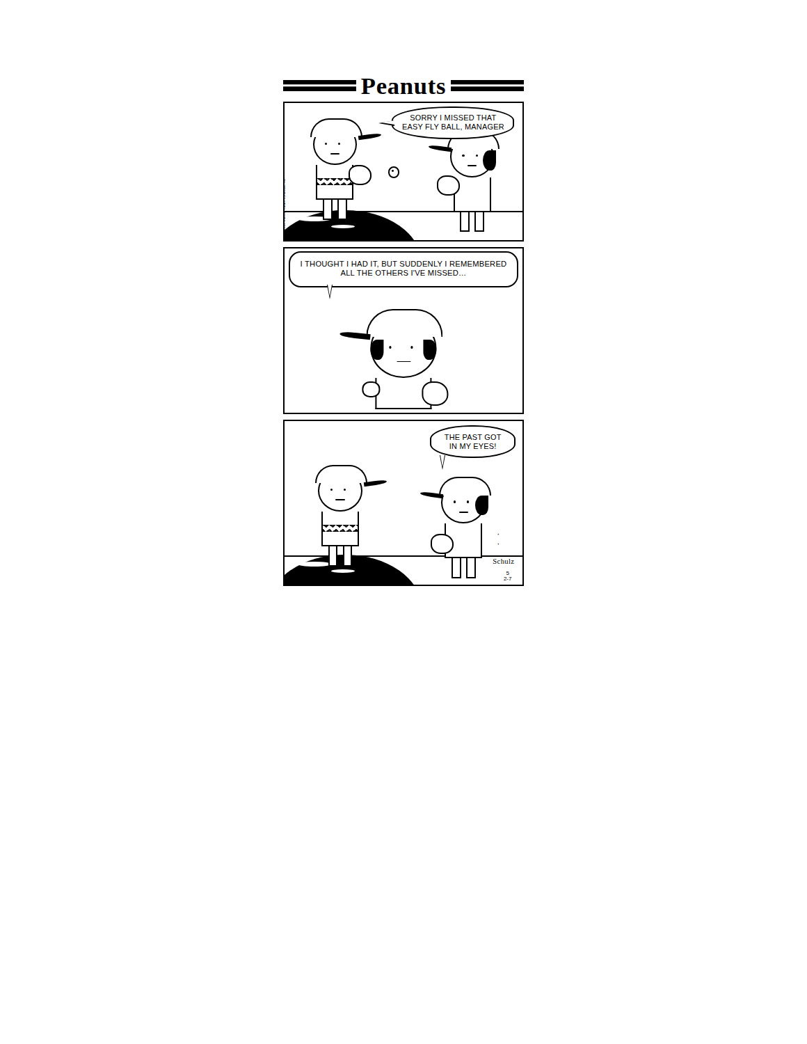Peanuts
© 1980 United Feature Syndicate, Inc.
Sorry I missed that easy fly ball, manager
I thought I had it, but suddenly I remembered all the others I've missed…
The past got in my eyes!
·
·
Schulz
5
2-7